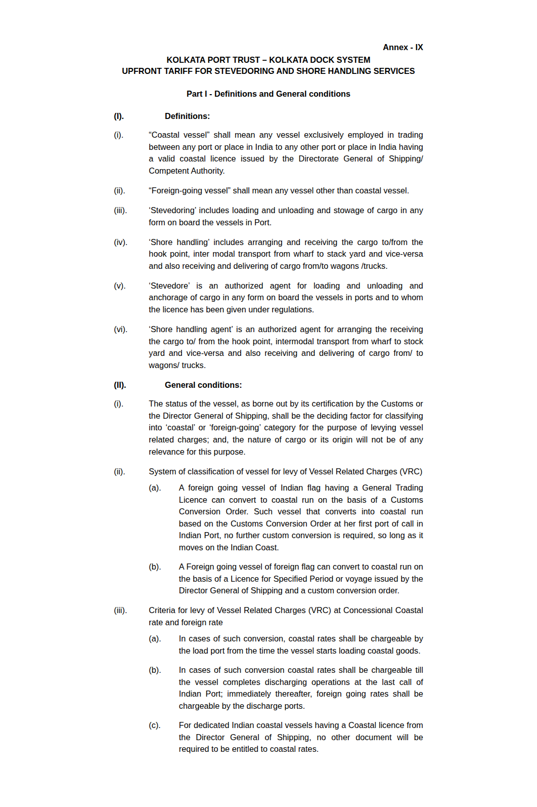Annex - IX
KOLKATA PORT TRUST – KOLKATA DOCK SYSTEM
UPFRONT TARIFF FOR STEVEDORING AND SHORE HANDLING SERVICES
Part I - Definitions and General conditions
(I). Definitions:
(i). “Coastal vessel” shall mean any vessel exclusively employed in trading between any port or place in India to any other port or place in India having a valid coastal licence issued by the Directorate General of Shipping/ Competent Authority.
(ii). “Foreign-going vessel” shall mean any vessel other than coastal vessel.
(iii). ‘Stevedoring’ includes loading and unloading and stowage of cargo in any form on board the vessels in Port.
(iv). ‘Shore handling’ includes arranging and receiving the cargo to/from the hook point, inter modal transport from wharf to stack yard and vice-versa and also receiving and delivering of cargo from/to wagons /trucks.
(v). ‘Stevedore’ is an authorized agent for loading and unloading and anchorage of cargo in any form on board the vessels in ports and to whom the licence has been given under regulations.
(vi). ‘Shore handling agent’ is an authorized agent for arranging the receiving the cargo to/ from the hook point, intermodal transport from wharf to stock yard and vice-versa and also receiving and delivering of cargo from/ to wagons/ trucks.
(II). General conditions:
(i). The status of the vessel, as borne out by its certification by the Customs or the Director General of Shipping, shall be the deciding factor for classifying into ‘coastal’ or ‘foreign-going’ category for the purpose of levying vessel related charges; and, the nature of cargo or its origin will not be of any relevance for this purpose.
(ii).
System of classification of vessel for levy of Vessel Related Charges (VRC)
(a). A foreign going vessel of Indian flag having a General Trading Licence can convert to coastal run on the basis of a Customs Conversion Order. Such vessel that converts into coastal run based on the Customs Conversion Order at her first port of call in Indian Port, no further custom conversion is required, so long as it moves on the Indian Coast.
(b). A Foreign going vessel of foreign flag can convert to coastal run on the basis of a Licence for Specified Period or voyage issued by the Director General of Shipping and a custom conversion order.
(iii).
Criteria for levy of Vessel Related Charges (VRC) at Concessional Coastal rate and foreign rate
(a). In cases of such conversion, coastal rates shall be chargeable by the load port from the time the vessel starts loading coastal goods.
(b). In cases of such conversion coastal rates shall be chargeable till the vessel completes discharging operations at the last call of Indian Port; immediately thereafter, foreign going rates shall be chargeable by the discharge ports.
(c). For dedicated Indian coastal vessels having a Coastal licence from the Director General of Shipping, no other document will be required to be entitled to coastal rates.